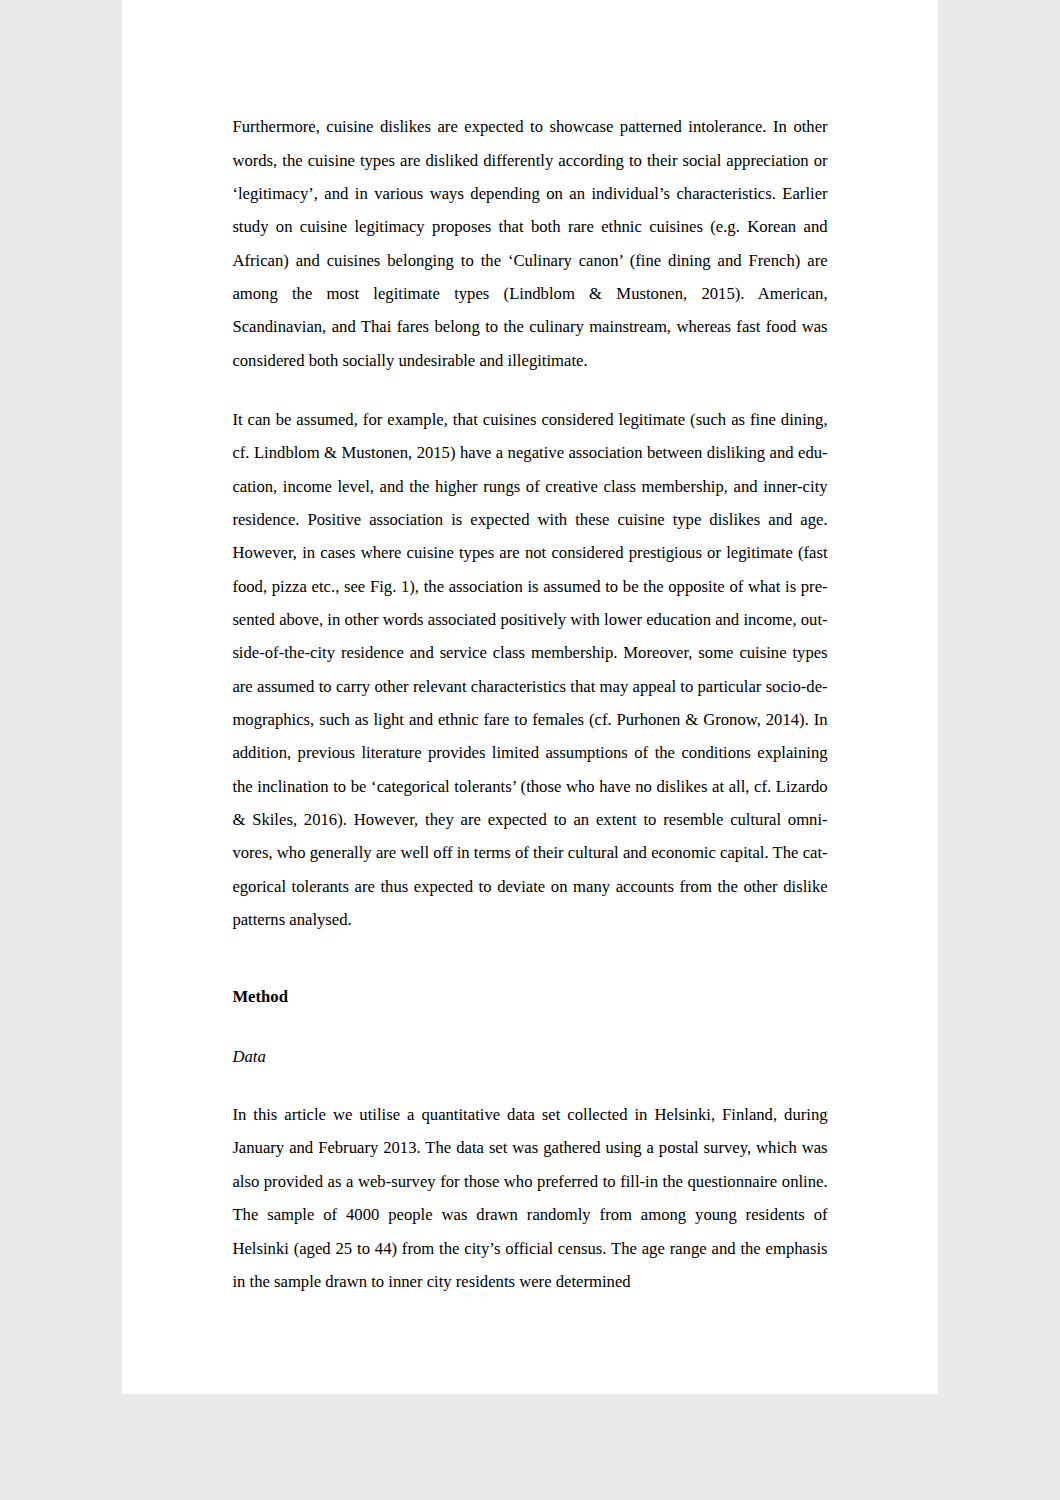Furthermore, cuisine dislikes are expected to showcase patterned intolerance. In other words, the cuisine types are disliked differently according to their social appreciation or ‘legitimacy’, and in various ways depending on an individual’s characteristics. Earlier study on cuisine legitimacy proposes that both rare ethnic cuisines (e.g. Korean and African) and cuisines belonging to the ‘Culinary canon’ (fine dining and French) are among the most legitimate types (Lindblom & Mustonen, 2015). American, Scandinavian, and Thai fares belong to the culinary mainstream, whereas fast food was considered both socially undesirable and illegitimate.
It can be assumed, for example, that cuisines considered legitimate (such as fine dining, cf. Lindblom & Mustonen, 2015) have a negative association between disliking and education, income level, and the higher rungs of creative class membership, and inner-city residence. Positive association is expected with these cuisine type dislikes and age. However, in cases where cuisine types are not considered prestigious or legitimate (fast food, pizza etc., see Fig. 1), the association is assumed to be the opposite of what is presented above, in other words associated positively with lower education and income, outside-of-the-city residence and service class membership. Moreover, some cuisine types are assumed to carry other relevant characteristics that may appeal to particular socio-demographics, such as light and ethnic fare to females (cf. Purhonen & Gronow, 2014). In addition, previous literature provides limited assumptions of the conditions explaining the inclination to be ‘categorical tolerants’ (those who have no dislikes at all, cf. Lizardo & Skiles, 2016). However, they are expected to an extent to resemble cultural omnivores, who generally are well off in terms of their cultural and economic capital. The categorical tolerants are thus expected to deviate on many accounts from the other dislike patterns analysed.
Method
Data
In this article we utilise a quantitative data set collected in Helsinki, Finland, during January and February 2013. The data set was gathered using a postal survey, which was also provided as a web-survey for those who preferred to fill-in the questionnaire online. The sample of 4000 people was drawn randomly from among young residents of Helsinki (aged 25 to 44) from the city’s official census. The age range and the emphasis in the sample drawn to inner city residents were determined